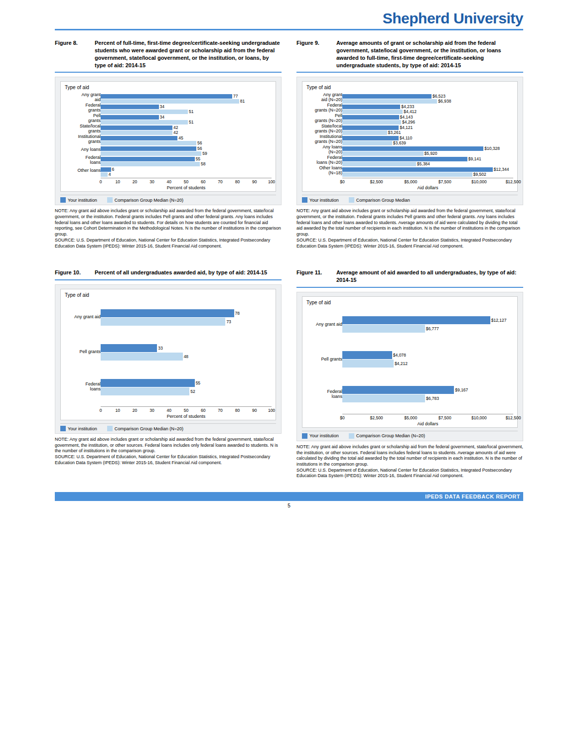Shepherd University
Figure 8.
Percent of full-time, first-time degree/certificate-seeking undergraduate students who were awarded grant or scholarship aid from the federal government, state/local government, or the institution, or loans, by type of aid: 2014-15
Type of aid
| Any grant aid | 77 81 |
| Federal grants | 34 51 |
| Pell grants | 34 51 |
| State/local grants | 42 42 |
| Institutional grants | 45 56 |
| Any loans | 56 59 |
| Federal loans | 55 58 |
| Other loans | 6 4 |
| | 0 10 20 30 40 50 60 70 80 90 100 Percent of students |
Your institution
Comparison Group Median (N=20)
NOTE: Any grant aid above includes grant or scholarship aid awarded from the federal government, state/local government, or the institution. Federal grants includes Pell grants and other federal grants. Any loans includes federal loans and other loans awarded to students. For details on how students are counted for financial aid reporting, see Cohort Determination in the Methodological Notes. N is the number of institutions in the comparison group.
SOURCE: U.S. Department of Education, National Center for Education Statistics, Integrated Postsecondary Education Data System (IPEDS): Winter 2015-16, Student Financial Aid component.
Figure 10.
Percent of all undergraduates awarded aid, by type of aid: 2014-15
Type of aid
| Any grant aid | 78 73 |
| Pell grants | 33 48 |
| Federal loans | 55 52 |
| | 0 10 20 30 40 50 60 70 80 90 100 Percent of students |
Your institution
Comparison Group Median (N=20)
NOTE: Any grant aid above includes grant or scholarship aid awarded from the federal government, state/local government, the institution, or other sources. Federal loans includes only federal loans awarded to students. N is the number of institutions in the comparison group.
SOURCE: U.S. Department of Education, National Center for Education Statistics, Integrated Postsecondary Education Data System (IPEDS): Winter 2015-16, Student Financial Aid component.
Figure 9.
Average amounts of grant or scholarship aid from the federal government, state/local government, or the institution, or loans awarded to full-time, first-time degree/certificate-seeking undergraduate students, by type of aid: 2014-15
Type of aid
| Any grant aid (N=20) | $6,523 $6,938 |
| Federal grants (N=20) | $4,233 $4,412 |
| Pell grants (N=20) | $4,143 $4,296 |
| State/local grants (N=20) | $4,121 $3,261 |
| Institutional grants (N=20) | $4,110 $3,639 |
| Any loans (N=20) | $10,328 $5,920 |
| Federal loans (N=20) | $9,141 $5,384 |
| Other loans (N=18) | $12,344 $9,502 |
| | $0 $2,500 $5,000 $7,500 $10,000 $12,500 Aid dollars |
Your institution
Comparison Group Median
NOTE: Any grant aid above includes grant or scholarship aid awarded from the federal government, state/local government, or the institution. Federal grants includes Pell grants and other federal grants. Any loans includes federal loans and other loans awarded to students. Average amounts of aid were calculated by dividing the total aid awarded by the total number of recipients in each institution. N is the number of institutions in the comparison group.
SOURCE: U.S. Department of Education, National Center for Education Statistics, Integrated Postsecondary Education Data System (IPEDS): Winter 2015-16, Student Financial Aid component.
Figure 11.
Average amount of aid awarded to all undergraduates, by type of aid: 2014-15
Type of aid
| Any grant aid | $12,127 $6,777 |
| Pell grants | $4,078 $4,212 |
| Federal loans | $9,167 $6,783 |
| | $0 $2,500 $5,000 $7,500 $10,000 $12,500 Aid dollars |
Your institution
Comparison Group Median (N=20)
NOTE: Any grant aid above includes grant or scholarship aid from the federal government, state/local government, the institution, or other sources. Federal loans includes federal loans to students. Average amounts of aid were calculated by dividing the total aid awarded by the total number of recipients in each institution. N is the number of institutions in the comparison group.
SOURCE: U.S. Department of Education, National Center for Education Statistics, Integrated Postsecondary Education Data System (IPEDS): Winter 2015-16, Student Financial Aid component.
IPEDS DATA FEEDBACK REPORT
5